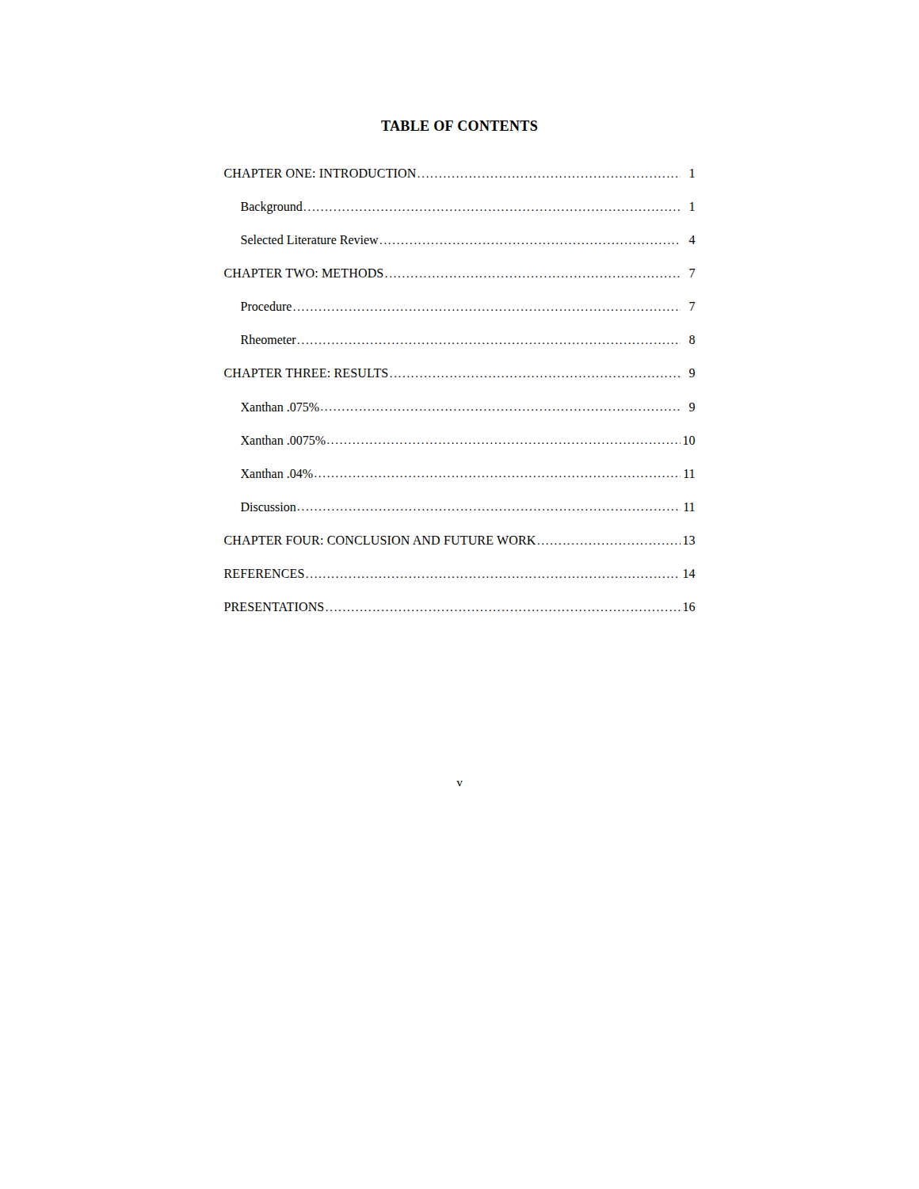TABLE OF CONTENTS
CHAPTER ONE: INTRODUCTION .................................................................................................. 1
Background ................................................................................................................................. 1
Selected Literature Review ..................................................................................................... 4
CHAPTER TWO: METHODS ..................................................................................................... 7
Procedure ..................................................................................................................................... 7
Rheometer ................................................................................................................................... 8
CHAPTER THREE: RESULTS ................................................................................................... 9
Xanthan .075% .......................................................................................................................... 9
Xanthan .0075% ..................................................................................................................... 10
Xanthan .04% .......................................................................................................................... 11
Discussion ................................................................................................................................ 11
CHAPTER FOUR: CONCLUSION AND FUTURE WORK ............................................... 13
REFERENCES ......................................................................................................................... 14
PRESENTATIONS .................................................................................................................. 16
v